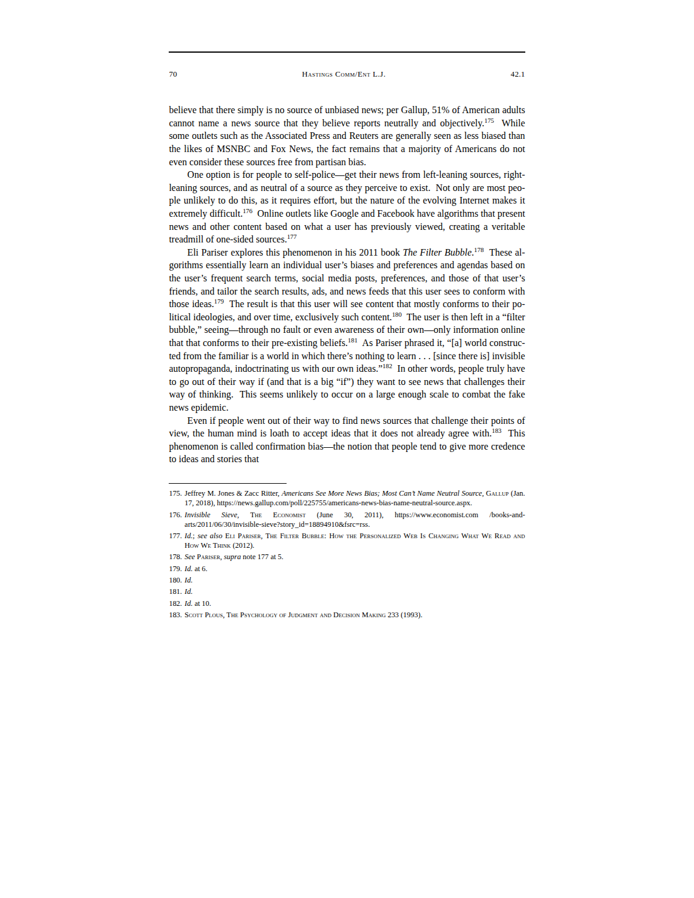70 Hastings Comm/Ent L.J. 42.1
believe that there simply is no source of unbiased news; per Gallup, 51% of American adults cannot name a news source that they believe reports neutrally and objectively.175 While some outlets such as the Associated Press and Reuters are generally seen as less biased than the likes of MSNBC and Fox News, the fact remains that a majority of Americans do not even consider these sources free from partisan bias.
One option is for people to self-police—get their news from left-leaning sources, right-leaning sources, and as neutral of a source as they perceive to exist. Not only are most people unlikely to do this, as it requires effort, but the nature of the evolving Internet makes it extremely difficult.176 Online outlets like Google and Facebook have algorithms that present news and other content based on what a user has previously viewed, creating a veritable treadmill of one-sided sources.177
Eli Pariser explores this phenomenon in his 2011 book The Filter Bubble.178 These algorithms essentially learn an individual user’s biases and preferences and agendas based on the user’s frequent search terms, social media posts, preferences, and those of that user’s friends, and tailor the search results, ads, and news feeds that this user sees to conform with those ideas.179 The result is that this user will see content that mostly conforms to their political ideologies, and over time, exclusively such content.180 The user is then left in a “filter bubble,” seeing—through no fault or even awareness of their own—only information online that that conforms to their pre-existing beliefs.181 As Pariser phrased it, “[a] world constructed from the familiar is a world in which there’s nothing to learn . . . [since there is] invisible autopropaganda, indoctrinating us with our own ideas.”182 In other words, people truly have to go out of their way if (and that is a big “if”) they want to see news that challenges their way of thinking. This seems unlikely to occur on a large enough scale to combat the fake news epidemic.
Even if people went out of their way to find news sources that challenge their points of view, the human mind is loath to accept ideas that it does not already agree with.183 This phenomenon is called confirmation bias—the notion that people tend to give more credence to ideas and stories that
175. Jeffrey M. Jones & Zacc Ritter, Americans See More News Bias; Most Can’t Name Neutral Source, Gallup (Jan. 17, 2018), https://news.gallup.com/poll/225755/americans-news-bias-name-neutral-source.aspx.
176. Invisible Sieve, The Economist (June 30, 2011), https://www.economist.com /books-and-arts/2011/06/30/invisible-sieve?story_id=18894910&fsrc=rss.
177. Id.; see also Eli Pariser, The Filter Bubble: How the Personalized Web Is Changing What We Read and How We Think (2012).
178. See Pariser, supra note 177 at 5.
179. Id. at 6.
180. Id.
181. Id.
182. Id. at 10.
183. Scott Plous, The Psychology of Judgment and Decision Making 233 (1993).